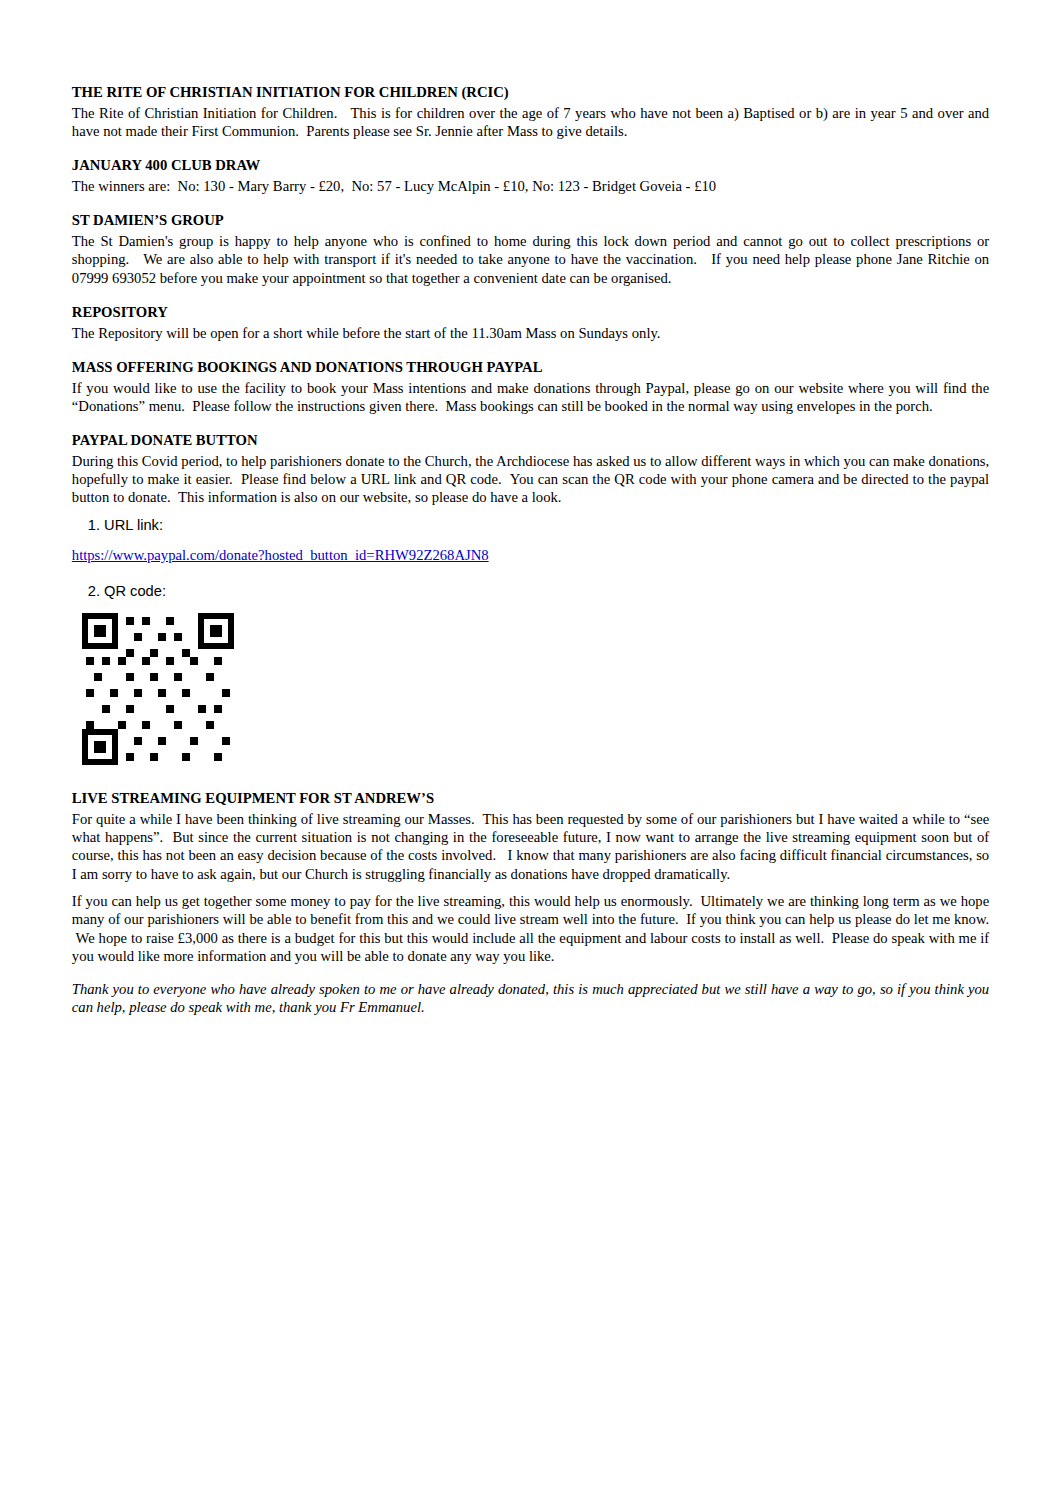The Rite of Christian Initiation for Children (RCIC)
The Rite of Christian Initiation for Children. This is for children over the age of 7 years who have not been a) Baptised or b) are in year 5 and over and have not made their First Communion. Parents please see Sr. Jennie after Mass to give details.
January 400 Club Draw
The winners are: No: 130 - Mary Barry - £20, No: 57 - Lucy McAlpin - £10, No: 123 - Bridget Goveia - £10
St Damien’s Group
The St Damien's group is happy to help anyone who is confined to home during this lock down period and cannot go out to collect prescriptions or shopping. We are also able to help with transport if it's needed to take anyone to have the vaccination. If you need help please phone Jane Ritchie on 07999 693052 before you make your appointment so that together a convenient date can be organised.
Repository
The Repository will be open for a short while before the start of the 11.30am Mass on Sundays only.
Mass Offering Bookings and Donations through Paypal
If you would like to use the facility to book your Mass intentions and make donations through Paypal, please go on our website where you will find the “Donations” menu. Please follow the instructions given there. Mass bookings can still be booked in the normal way using envelopes in the porch.
Paypal Donate Button
During this Covid period, to help parishioners donate to the Church, the Archdiocese has asked us to allow different ways in which you can make donations, hopefully to make it easier. Please find below a URL link and QR code. You can scan the QR code with your phone camera and be directed to the paypal button to donate. This information is also on our website, so please do have a look.
URL link:
https://www.paypal.com/donate?hosted_button_id=RHW92Z268AJN8
QR code:
Live Streaming Equipment for St Andrew’s
For quite a while I have been thinking of live streaming our Masses. This has been requested by some of our parishioners but I have waited a while to “see what happens”. But since the current situation is not changing in the foreseeable future, I now want to arrange the live streaming equipment soon but of course, this has not been an easy decision because of the costs involved. I know that many parishioners are also facing difficult financial circumstances, so I am sorry to have to ask again, but our Church is struggling financially as donations have dropped dramatically.
If you can help us get together some money to pay for the live streaming, this would help us enormously. Ultimately we are thinking long term as we hope many of our parishioners will be able to benefit from this and we could live stream well into the future. If you think you can help us please do let me know. We hope to raise £3,000 as there is a budget for this but this would include all the equipment and labour costs to install as well. Please do speak with me if you would like more information and you will be able to donate any way you like.
Thank you to everyone who have already spoken to me or have already donated, this is much appreciated but we still have a way to go, so if you think you can help, please do speak with me, thank you Fr Emmanuel.